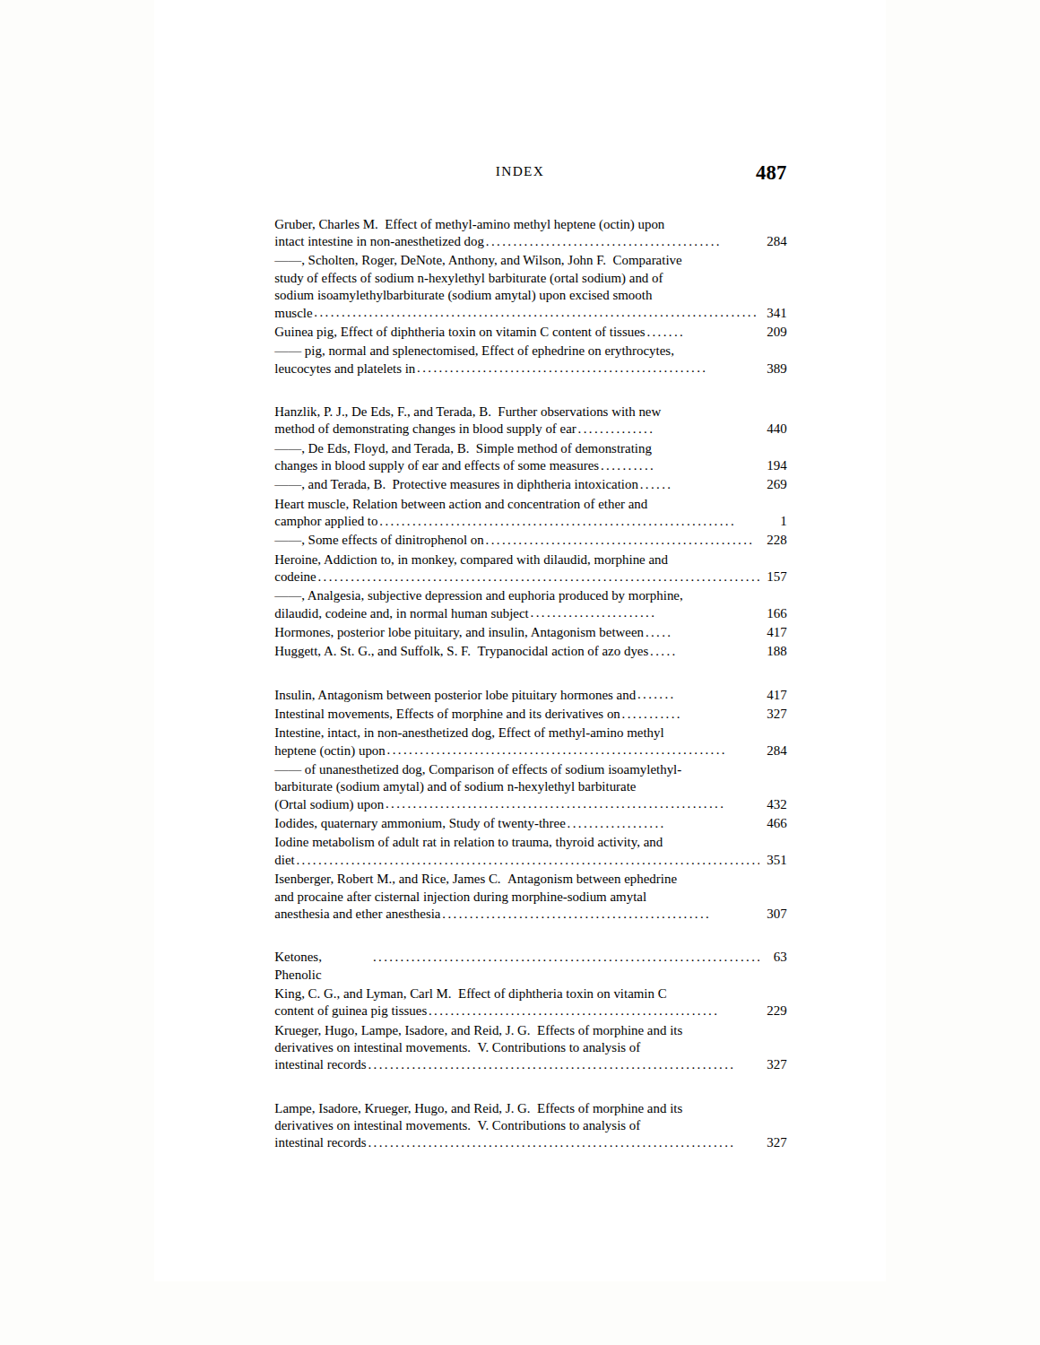INDEX 487
Gruber, Charles M. Effect of methyl-amino methyl heptene (octin) upon
intact intestine in non-anesthetized dog........................................... 284
——, Scholten, Roger, DeNote, Anthony, and Wilson, John F. Comparative
study of effects of sodium n-hexylethyl barbiturate (ortal sodium) and of
sodium isoamylethylbarbiturate (sodium amytal) upon excised smooth
muscle................................................................................. 341
Guinea pig, Effect of diphtheria toxin on vitamin C content of tissues....... 209
—— pig, normal and splenectomised, Effect of ephedrine on erythrocytes,
leucocytes and platelets in..................................................... 389
Hanzlik, P. J., De Eds, F., and Terada, B. Further observations with new
method of demonstrating changes in blood supply of ear.............. 440
——, De Eds, Floyd, and Terada, B. Simple method of demonstrating
changes in blood supply of ear and effects of some measures.......... 194
——, and Terada, B. Protective measures in diphtheria intoxication...... 269
Heart muscle, Relation between action and concentration of ether and
camphor applied to................................................................. 1
——, Some effects of dinitrophenol on................................................. 228
Heroine, Addiction to, in monkey, compared with dilaudid, morphine and
codeine................................................................................. 157
——, Analgesia, subjective depression and euphoria produced by morphine,
dilaudid, codeine and, in normal human subject....................... 166
Hormones, posterior lobe pituitary, and insulin, Antagonism between..... 417
Huggett, A. St. G., and Suffolk, S. F. Trypanocidal action of azo dyes..... 188
Insulin, Antagonism between posterior lobe pituitary hormones and....... 417
Intestinal movements, Effects of morphine and its derivatives on........... 327
Intestine, intact, in non-anesthetized dog, Effect of methyl-amino methyl
heptene (octin) upon.............................................................. 284
—— of unanesthetized dog, Comparison of effects of sodium isoamylethyl-
barbiturate (sodium amytal) and of sodium n-hexylethyl barbiturate
(Ortal sodium) upon.............................................................. 432
Iodides, quaternary ammonium, Study of twenty-three.................. 466
Iodine metabolism of adult rat in relation to trauma, thyroid activity, and
diet..................................................................................... 351
Isenberger, Robert M., and Rice, James C. Antagonism between ephedrine
and procaine after cisternal injection during morphine-sodium amytal
anesthesia and ether anesthesia................................................. 307
Ketones, Phenolic....................................................................... 63
King, C. G., and Lyman, Carl M. Effect of diphtheria toxin on vitamin C
content of guinea pig tissues..................................................... 229
Krueger, Hugo, Lampe, Isadore, and Reid, J. G. Effects of morphine and its
derivatives on intestinal movements. V. Contributions to analysis of
intestinal records................................................................... 327
Lampe, Isadore, Krueger, Hugo, and Reid, J. G. Effects of morphine and its
derivatives on intestinal movements. V. Contributions to analysis of
intestinal records................................................................... 327